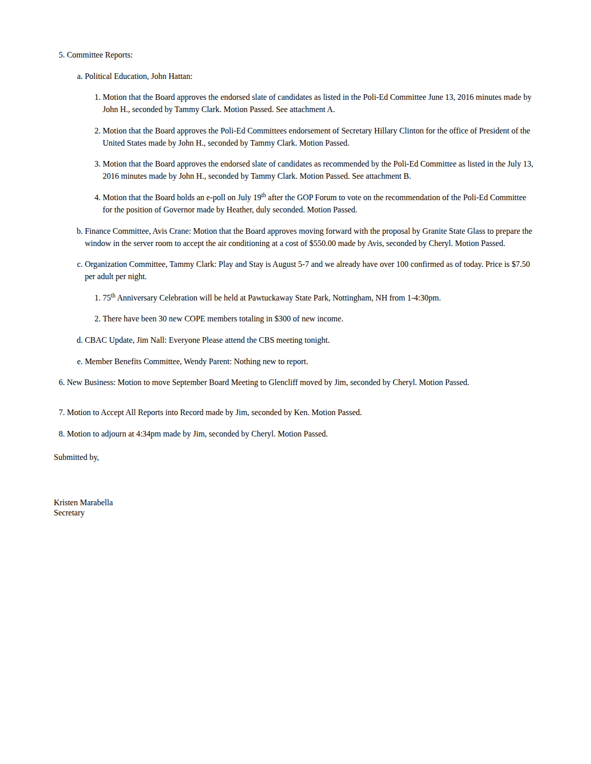Committee Reports:
Political Education, John Hattan:
Motion that the Board approves the endorsed slate of candidates as listed in the Poli-Ed Committee June 13, 2016 minutes made by John H., seconded by Tammy Clark. Motion Passed. See attachment A.
Motion that the Board approves the Poli-Ed Committees endorsement of Secretary Hillary Clinton for the office of President of the United States made by John H., seconded by Tammy Clark. Motion Passed.
Motion that the Board approves the endorsed slate of candidates as recommended by the Poli-Ed Committee as listed in the July 13, 2016 minutes made by John H., seconded by Tammy Clark. Motion Passed. See attachment B.
Motion that the Board holds an e-poll on July 19th after the GOP Forum to vote on the recommendation of the Poli-Ed Committee for the position of Governor made by Heather, duly seconded. Motion Passed.
Finance Committee, Avis Crane: Motion that the Board approves moving forward with the proposal by Granite State Glass to prepare the window in the server room to accept the air conditioning at a cost of $550.00 made by Avis, seconded by Cheryl. Motion Passed.
Organization Committee, Tammy Clark: Play and Stay is August 5-7 and we already have over 100 confirmed as of today. Price is $7.50 per adult per night.
75th Anniversary Celebration will be held at Pawtuckaway State Park, Nottingham, NH from 1-4:30pm.
There have been 30 new COPE members totaling in $300 of new income.
CBAC Update, Jim Nall: Everyone Please attend the CBS meeting tonight.
Member Benefits Committee, Wendy Parent: Nothing new to report.
New Business: Motion to move September Board Meeting to Glencliff moved by Jim, seconded by Cheryl. Motion Passed.
Motion to Accept All Reports into Record made by Jim, seconded by Ken. Motion Passed.
Motion to adjourn at 4:34pm made by Jim, seconded by Cheryl. Motion Passed.
Submitted by,
Kristen Marabella
Secretary